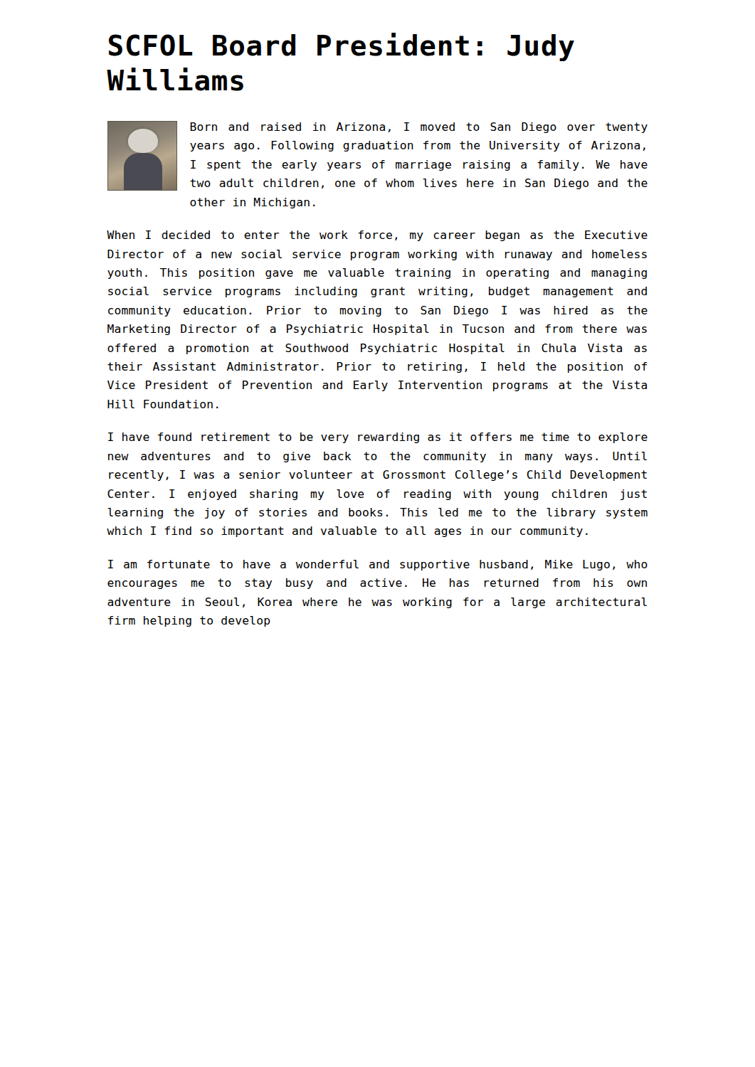SCFOL Board President: Judy Williams
Born and raised in Arizona, I moved to San Diego over twenty years ago. Following graduation from the University of Arizona, I spent the early years of marriage raising a family. We have two adult children, one of whom lives here in San Diego and the other in Michigan.
When I decided to enter the work force, my career began as the Executive Director of a new social service program working with runaway and homeless youth. This position gave me valuable training in operating and managing social service programs including grant writing, budget management and community education. Prior to moving to San Diego I was hired as the Marketing Director of a Psychiatric Hospital in Tucson and from there was offered a promotion at Southwood Psychiatric Hospital in Chula Vista as their Assistant Administrator. Prior to retiring, I held the position of Vice President of Prevention and Early Intervention programs at the Vista Hill Foundation.
I have found retirement to be very rewarding as it offers me time to explore new adventures and to give back to the community in many ways. Until recently, I was a senior volunteer at Grossmont College’s Child Development Center. I enjoyed sharing my love of reading with young children just learning the joy of stories and books. This led me to the library system which I find so important and valuable to all ages in our community.
I am fortunate to have a wonderful and supportive husband, Mike Lugo, who encourages me to stay busy and active. He has returned from his own adventure in Seoul, Korea where he was working for a large architectural firm helping to develop